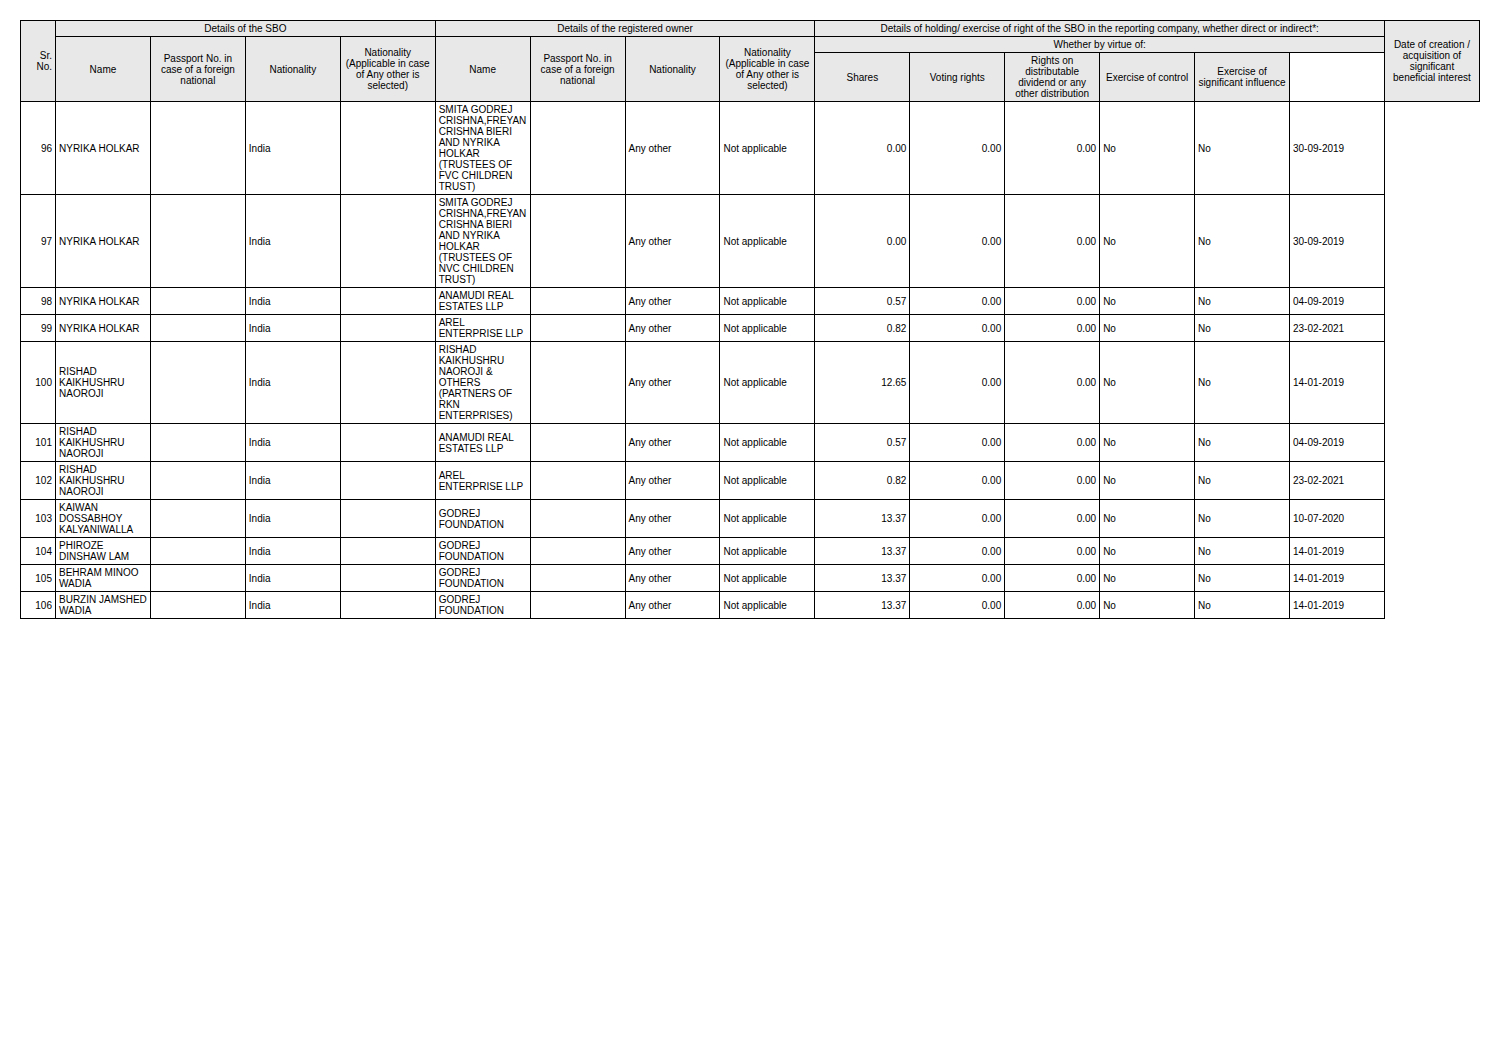| Sr. No. | Details of the SBO | Details of the registered owner | Details of holding/ exercise of right of the SBO in the reporting company, whether direct or indirect*: | Date of creation / acquisition of significant beneficial interest |
| --- | --- | --- | --- | --- |
| Name | Passport No. in case of a foreign national | Nationality | Nationality (Applicable in case of Any other is selected) | Name | Passport No. in case of a foreign national | Nationality | Nationality (Applicable in case of Any other is selected) | Whether by virtue of: |
| Shares | Voting rights | Rights on distributable dividend or any other distribution | Exercise of control | Exercise of significant influence | |
| 96 | NYRIKA HOLKAR | | India | | SMITA GODREJ CRISHNA,FREYAN CRISHNA BIERI AND NYRIKA HOLKAR (TRUSTEES OF FVC CHILDREN TRUST) | | Any other | Not applicable | 0.00 | 0.00 | 0.00 | No | No | | 30-09-2019 |
| 97 | NYRIKA HOLKAR | | India | | SMITA GODREJ CRISHNA,FREYAN CRISHNA BIERI AND NYRIKA HOLKAR (TRUSTEES OF NVC CHILDREN TRUST) | | Any other | Not applicable | 0.00 | 0.00 | 0.00 | No | No | | 30-09-2019 |
| 98 | NYRIKA HOLKAR | | India | | ANAMUDI REAL ESTATES LLP | | Any other | Not applicable | 0.57 | 0.00 | 0.00 | No | No | | 04-09-2019 |
| 99 | NYRIKA HOLKAR | | India | | AREL ENTERPRISE LLP | | Any other | Not applicable | 0.82 | 0.00 | 0.00 | No | No | | 23-02-2021 |
| 100 | RISHAD KAIKHUSHRU NAOROJI | | India | | RISHAD KAIKHUSHRU NAOROJI & OTHERS (PARTNERS OF RKN ENTERPRISES) | | Any other | Not applicable | 12.65 | 0.00 | 0.00 | No | No | | 14-01-2019 |
| 101 | RISHAD KAIKHUSHRU NAOROJI | | India | | ANAMUDI REAL ESTATES LLP | | Any other | Not applicable | 0.57 | 0.00 | 0.00 | No | No | | 04-09-2019 |
| 102 | RISHAD KAIKHUSHRU NAOROJI | | India | | AREL ENTERPRISE LLP | | Any other | Not applicable | 0.82 | 0.00 | 0.00 | No | No | | 23-02-2021 |
| 103 | KAIWAN DOSSABHOY KALYANIWALLA | | India | | GODREJ FOUNDATION | | Any other | Not applicable | 13.37 | 0.00 | 0.00 | No | No | | 10-07-2020 |
| 104 | PHIROZE DINSHAW LAM | | India | | GODREJ FOUNDATION | | Any other | Not applicable | 13.37 | 0.00 | 0.00 | No | No | | 14-01-2019 |
| 105 | BEHRAM MINOO WADIA | | India | | GODREJ FOUNDATION | | Any other | Not applicable | 13.37 | 0.00 | 0.00 | No | No | | 14-01-2019 |
| 106 | BURZIN JAMSHED WADIA | | India | | GODREJ FOUNDATION | | Any other | Not applicable | 13.37 | 0.00 | 0.00 | No | No | | 14-01-2019 |